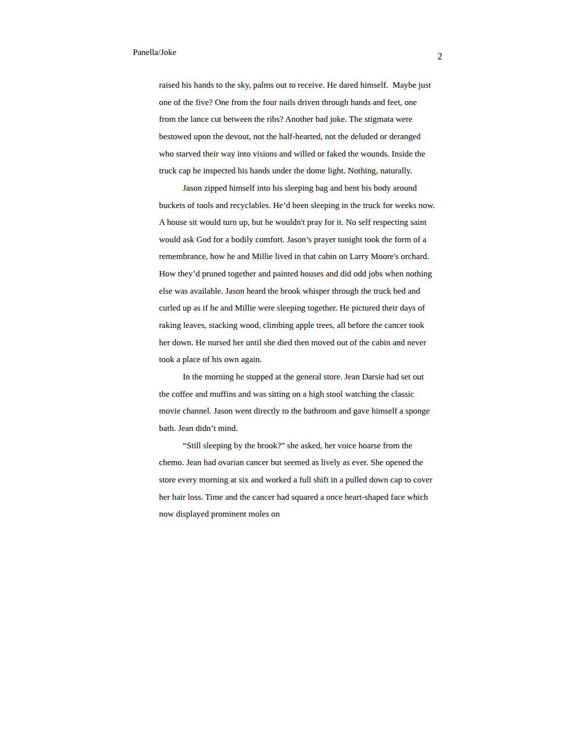Panella/Joke 2
raised his hands to the sky, palms out to receive. He dared himself. Maybe just one of the five? One from the four nails driven through hands and feet, one from the lance cut between the ribs? Another bad joke. The stigmata were bestowed upon the devout, not the half-hearted, not the deluded or deranged who starved their way into visions and willed or faked the wounds. Inside the truck cap he inspected his hands under the dome light. Nothing, naturally.
Jason zipped himself into his sleeping bag and bent his body around buckets of tools and recyclables. He’d been sleeping in the truck for weeks now. A house sit would turn up, but he wouldn't pray for it. No self respecting saint would ask God for a bodily comfort. Jason’s prayer tonight took the form of a remembrance, how he and Millie lived in that cabin on Larry Moore's orchard. How they’d pruned together and painted houses and did odd jobs when nothing else was available. Jason heard the brook whisper through the truck bed and curled up as if he and Millie were sleeping together. He pictured their days of raking leaves, stacking wood, climbing apple trees, all before the cancer took her down. He nursed her until she died then moved out of the cabin and never took a place of his own again.
In the morning he stopped at the general store. Jean Darsie had set out the coffee and muffins and was sitting on a high stool watching the classic movie channel. Jason went directly to the bathroom and gave himself a sponge bath. Jean didn’t mind.
“Still sleeping by the brook?” she asked, her voice hoarse from the chemo. Jean had ovarian cancer but seemed as lively as ever. She opened the store every morning at six and worked a full shift in a pulled down cap to cover her hair loss. Time and the cancer had squared a once heart-shaped face which now displayed prominent moles on